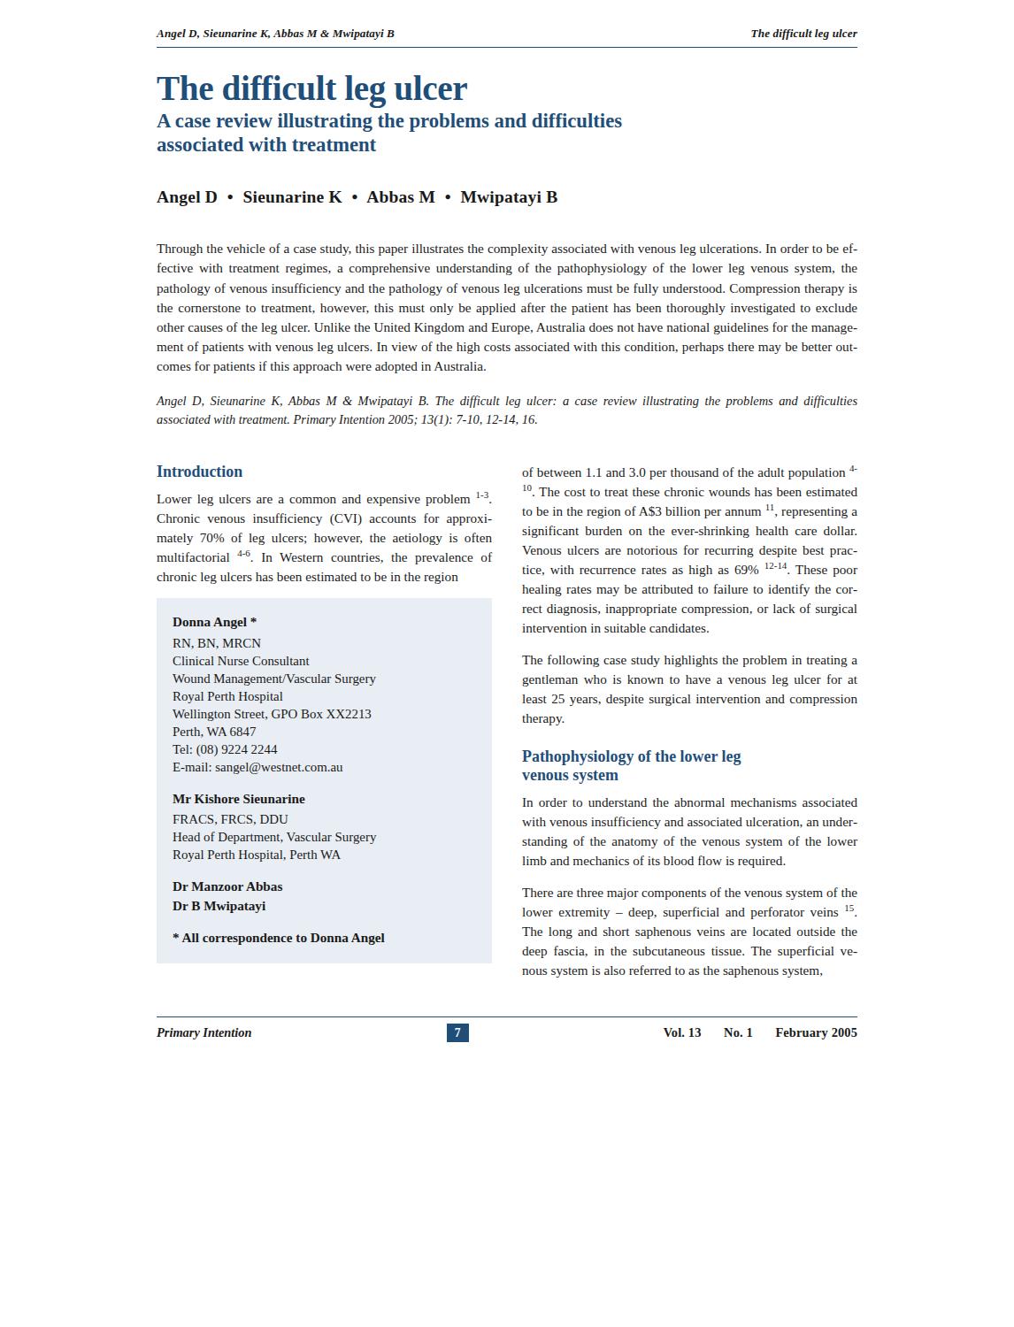Angel D, Sieunarine K, Abbas M & Mwipatayi B
The difficult leg ulcer
The difficult leg ulcer
A case review illustrating the problems and difficulties
associated with treatment
Angel D • Sieunarine K • Abbas M • Mwipatayi B
Through the vehicle of a case study, this paper illustrates the complexity associated with venous leg ulcerations. In order to be effective with treatment regimes, a comprehensive understanding of the pathophysiology of the lower leg venous system, the pathology of venous insufficiency and the pathology of venous leg ulcerations must be fully understood. Compression therapy is the cornerstone to treatment, however, this must only be applied after the patient has been thoroughly investigated to exclude other causes of the leg ulcer. Unlike the United Kingdom and Europe, Australia does not have national guidelines for the management of patients with venous leg ulcers. In view of the high costs associated with this condition, perhaps there may be better outcomes for patients if this approach were adopted in Australia.
Angel D, Sieunarine K, Abbas M & Mwipatayi B. The difficult leg ulcer: a case review illustrating the problems and difficulties associated with treatment. Primary Intention 2005; 13(1): 7-10, 12-14, 16.
Introduction
Lower leg ulcers are a common and expensive problem 1-3. Chronic venous insufficiency (CVI) accounts for approximately 70% of leg ulcers; however, the aetiology is often multifactorial 4-6. In Western countries, the prevalence of chronic leg ulcers has been estimated to be in the region
Donna Angel *
RN, BN, MRCN
Clinical Nurse Consultant
Wound Management/Vascular Surgery
Royal Perth Hospital
Wellington Street, GPO Box XX2213
Perth, WA 6847
Tel: (08) 9224 2244
E-mail: sangel@westnet.com.au
Mr Kishore Sieunarine
FRACS, FRCS, DDU
Head of Department, Vascular Surgery
Royal Perth Hospital, Perth WA
Dr Manzoor Abbas
Dr B Mwipatayi
* All correspondence to Donna Angel
of between 1.1 and 3.0 per thousand of the adult population 4-10. The cost to treat these chronic wounds has been estimated to be in the region of A$3 billion per annum 11, representing a significant burden on the ever-shrinking health care dollar. Venous ulcers are notorious for recurring despite best practice, with recurrence rates as high as 69% 12-14. These poor healing rates may be attributed to failure to identify the correct diagnosis, inappropriate compression, or lack of surgical intervention in suitable candidates.
The following case study highlights the problem in treating a gentleman who is known to have a venous leg ulcer for at least 25 years, despite surgical intervention and compression therapy.
Pathophysiology of the lower leg
venous system
In order to understand the abnormal mechanisms associated with venous insufficiency and associated ulceration, an understanding of the anatomy of the venous system of the lower limb and mechanics of its blood flow is required.
There are three major components of the venous system of the lower extremity – deep, superficial and perforator veins 15. The long and short saphenous veins are located outside the deep fascia, in the subcutaneous tissue. The superficial venous system is also referred to as the saphenous system,
Primary Intention
7
Vol. 13 No. 1 February 2005